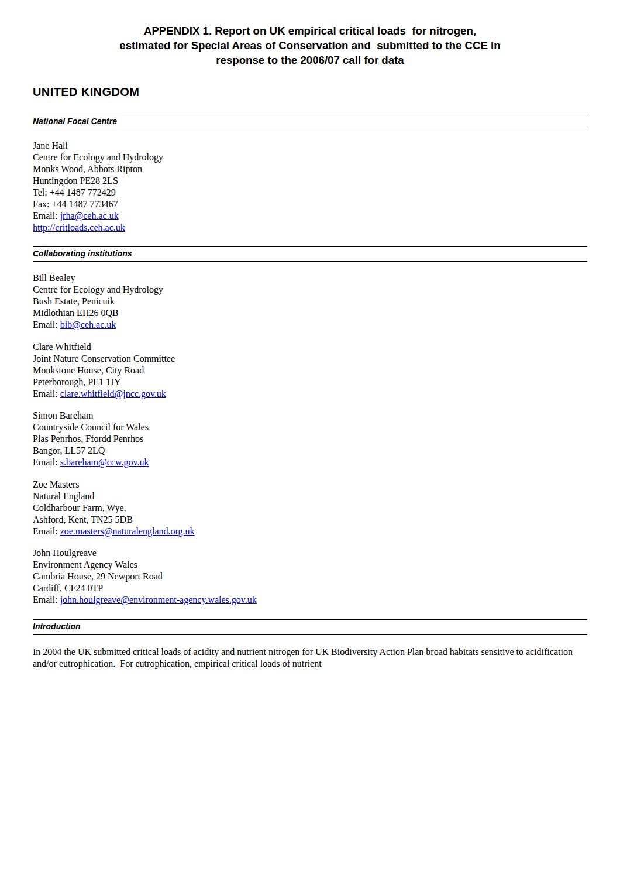APPENDIX 1. Report on UK empirical critical loads for nitrogen,
estimated for Special Areas of Conservation and submitted to the CCE in
response to the 2006/07 call for data
UNITED KINGDOM
National Focal Centre
Jane Hall
Centre for Ecology and Hydrology
Monks Wood, Abbots Ripton
Huntingdon PE28 2LS
Tel: +44 1487 772429
Fax: +44 1487 773467
Email: jrha@ceh.ac.uk
http://critloads.ceh.ac.uk
Collaborating institutions
Bill Bealey
Centre for Ecology and Hydrology
Bush Estate, Penicuik
Midlothian EH26 0QB
Email: bib@ceh.ac.uk
Clare Whitfield
Joint Nature Conservation Committee
Monkstone House, City Road
Peterborough, PE1 1JY
Email: clare.whitfield@jncc.gov.uk
Simon Bareham
Countryside Council for Wales
Plas Penrhos, Ffordd Penrhos
Bangor, LL57 2LQ
Email: s.bareham@ccw.gov.uk
Zoe Masters
Natural England
Coldharbour Farm, Wye,
Ashford, Kent, TN25 5DB
Email: zoe.masters@naturalengland.org.uk
John Houlgreave
Environment Agency Wales
Cambria House, 29 Newport Road
Cardiff, CF24 0TP
Email: john.houlgreave@environment-agency.wales.gov.uk
Introduction
In 2004 the UK submitted critical loads of acidity and nutrient nitrogen for UK Biodiversity Action Plan broad habitats sensitive to acidification and/or eutrophication. For eutrophication, empirical critical loads of nutrient